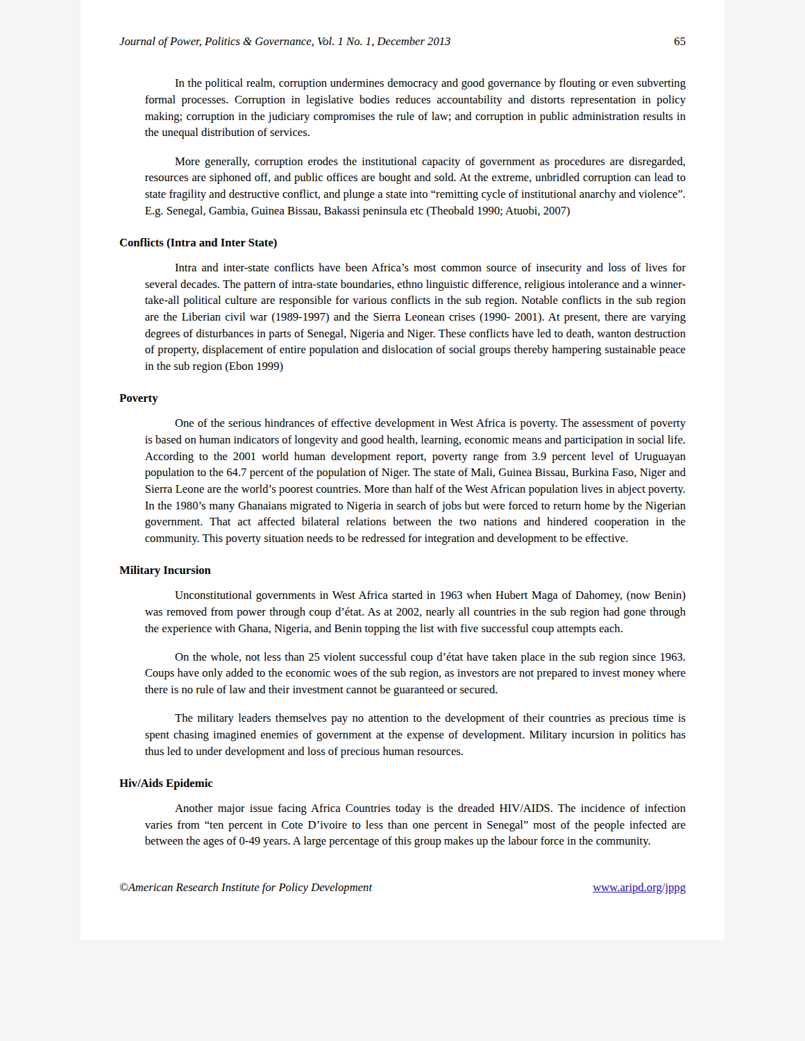Journal of Power, Politics & Governance, Vol. 1 No. 1, December 2013 65
In the political realm, corruption undermines democracy and good governance by flouting or even subverting formal processes. Corruption in legislative bodies reduces accountability and distorts representation in policy making; corruption in the judiciary compromises the rule of law; and corruption in public administration results in the unequal distribution of services.
More generally, corruption erodes the institutional capacity of government as procedures are disregarded, resources are siphoned off, and public offices are bought and sold. At the extreme, unbridled corruption can lead to state fragility and destructive conflict, and plunge a state into “remitting cycle of institutional anarchy and violence”. E.g. Senegal, Gambia, Guinea Bissau, Bakassi peninsula etc (Theobald 1990; Atuobi, 2007)
Conflicts (Intra and Inter State)
Intra and inter-state conflicts have been Africa’s most common source of insecurity and loss of lives for several decades. The pattern of intra-state boundaries, ethno linguistic difference, religious intolerance and a winner-take-all political culture are responsible for various conflicts in the sub region. Notable conflicts in the sub region are the Liberian civil war (1989-1997) and the Sierra Leonean crises (1990- 2001). At present, there are varying degrees of disturbances in parts of Senegal, Nigeria and Niger. These conflicts have led to death, wanton destruction of property, displacement of entire population and dislocation of social groups thereby hampering sustainable peace in the sub region (Ebon 1999)
Poverty
One of the serious hindrances of effective development in West Africa is poverty. The assessment of poverty is based on human indicators of longevity and good health, learning, economic means and participation in social life. According to the 2001 world human development report, poverty range from 3.9 percent level of Uruguayan population to the 64.7 percent of the population of Niger. The state of Mali, Guinea Bissau, Burkina Faso, Niger and Sierra Leone are the world’s poorest countries. More than half of the West African population lives in abject poverty. In the 1980’s many Ghanaians migrated to Nigeria in search of jobs but were forced to return home by the Nigerian government. That act affected bilateral relations between the two nations and hindered cooperation in the community. This poverty situation needs to be redressed for integration and development to be effective.
Military Incursion
Unconstitutional governments in West Africa started in 1963 when Hubert Maga of Dahomey, (now Benin) was removed from power through coup d’état. As at 2002, nearly all countries in the sub region had gone through the experience with Ghana, Nigeria, and Benin topping the list with five successful coup attempts each.
On the whole, not less than 25 violent successful coup d’état have taken place in the sub region since 1963. Coups have only added to the economic woes of the sub region, as investors are not prepared to invest money where there is no rule of law and their investment cannot be guaranteed or secured.
The military leaders themselves pay no attention to the development of their countries as precious time is spent chasing imagined enemies of government at the expense of development. Military incursion in politics has thus led to under development and loss of precious human resources.
Hiv/Aids Epidemic
Another major issue facing Africa Countries today is the dreaded HIV/AIDS. The incidence of infection varies from “ten percent in Cote D’ivoire to less than one percent in Senegal” most of the people infected are between the ages of 0-49 years. A large percentage of this group makes up the labour force in the community.
©American Research Institute for Policy Development www.aripd.org/jppg